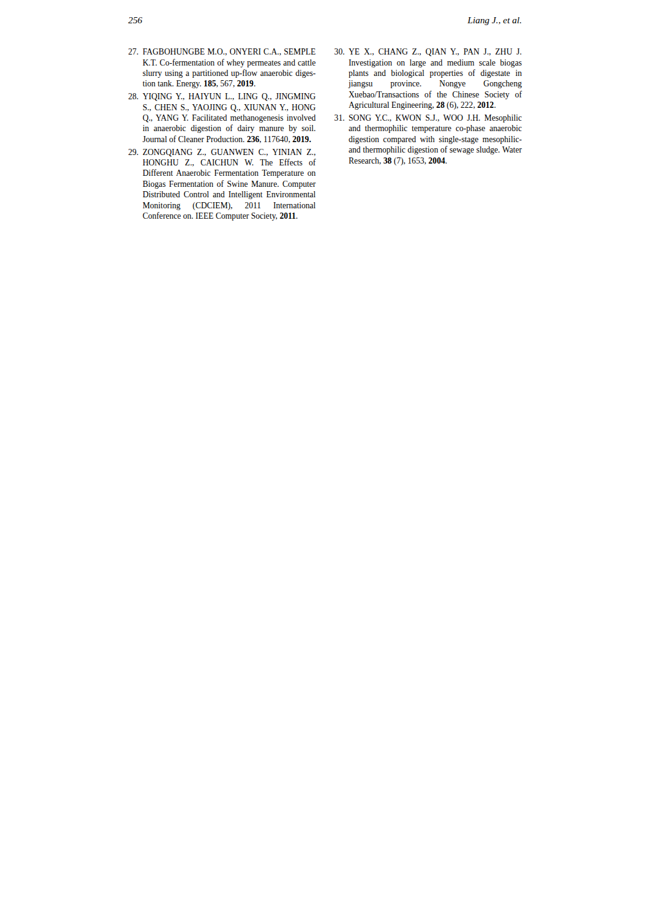256 Liang J., et al.
FAGBOHUNGBE M.O., ONYERI C.A., SEMPLE K.T. Co-fermentation of whey permeates and cattle slurry using a partitioned up-flow anaerobic digestion tank. Energy. 185, 567, 2019.
YIQING Y., HAIYUN L., LING Q., JINGMING S., CHEN S., YAOJING Q., XIUNAN Y., HONG Q., YANG Y. Facilitated methanogenesis involved in anaerobic digestion of dairy manure by soil. Journal of Cleaner Production. 236, 117640, 2019.
ZONGQIANG Z., GUANWEN C., YINIAN Z., HONGHU Z., CAICHUN W. The Effects of Different Anaerobic Fermentation Temperature on Biogas Fermentation of Swine Manure. Computer Distributed Control and Intelligent Environmental Monitoring (CDCIEM), 2011 International Conference on. IEEE Computer Society, 2011.
YE X., CHANG Z., QIAN Y., PAN J., ZHU J. Investigation on large and medium scale biogas plants and biological properties of digestate in jiangsu province. Nongye Gongcheng Xuebao/Transactions of the Chinese Society of Agricultural Engineering, 28 (6), 222, 2012.
SONG Y.C., KWON S.J., WOO J.H. Mesophilic and thermophilic temperature co-phase anaerobic digestion compared with single-stage mesophilic- and thermophilic digestion of sewage sludge. Water Research, 38 (7), 1653, 2004.